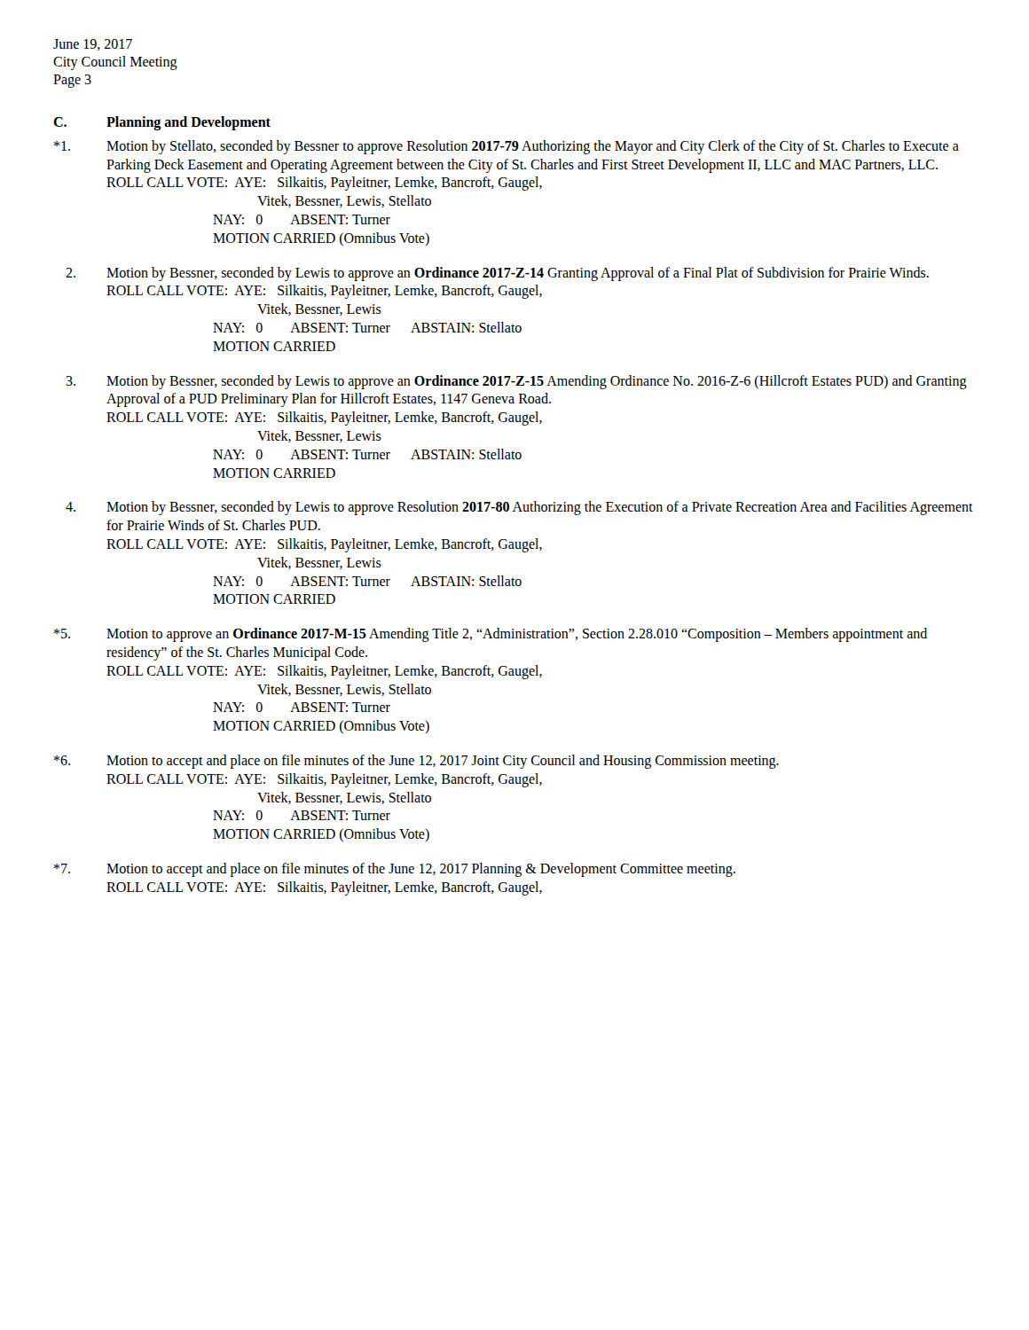June 19, 2017
City Council Meeting
Page 3
C. Planning and Development
*1.
Motion by Stellato, seconded by Bessner to approve Resolution 2017-79 Authorizing the Mayor and City Clerk of the City of St. Charles to Execute a Parking Deck Easement and Operating Agreement between the City of St. Charles and First Street Development II, LLC and MAC Partners, LLC.
ROLL CALL VOTE: AYE: Silkaitis, Payleitner, Lemke, Bancroft, Gaugel,
Vitek, Bessner, Lewis, Stellato
NAY: 0 ABSENT: Turner
MOTION CARRIED (Omnibus Vote)
2.
Motion by Bessner, seconded by Lewis to approve an Ordinance 2017-Z-14 Granting Approval of a Final Plat of Subdivision for Prairie Winds.
ROLL CALL VOTE: AYE: Silkaitis, Payleitner, Lemke, Bancroft, Gaugel,
Vitek, Bessner, Lewis
NAY: 0 ABSENT: Turner ABSTAIN: Stellato
MOTION CARRIED
3.
Motion by Bessner, seconded by Lewis to approve an Ordinance 2017-Z-15 Amending Ordinance No. 2016-Z-6 (Hillcroft Estates PUD) and Granting Approval of a PUD Preliminary Plan for Hillcroft Estates, 1147 Geneva Road.
ROLL CALL VOTE: AYE: Silkaitis, Payleitner, Lemke, Bancroft, Gaugel,
Vitek, Bessner, Lewis
NAY: 0 ABSENT: Turner ABSTAIN: Stellato
MOTION CARRIED
4.
Motion by Bessner, seconded by Lewis to approve Resolution 2017-80 Authorizing the Execution of a Private Recreation Area and Facilities Agreement for Prairie Winds of St. Charles PUD.
ROLL CALL VOTE: AYE: Silkaitis, Payleitner, Lemke, Bancroft, Gaugel,
Vitek, Bessner, Lewis
NAY: 0 ABSENT: Turner ABSTAIN: Stellato
MOTION CARRIED
*5.
Motion to approve an Ordinance 2017-M-15 Amending Title 2, “Administration”, Section 2.28.010 “Composition – Members appointment and residency” of the St. Charles Municipal Code.
ROLL CALL VOTE: AYE: Silkaitis, Payleitner, Lemke, Bancroft, Gaugel,
Vitek, Bessner, Lewis, Stellato
NAY: 0 ABSENT: Turner
MOTION CARRIED (Omnibus Vote)
*6.
Motion to accept and place on file minutes of the June 12, 2017 Joint City Council and Housing Commission meeting.
ROLL CALL VOTE: AYE: Silkaitis, Payleitner, Lemke, Bancroft, Gaugel,
Vitek, Bessner, Lewis, Stellato
NAY: 0 ABSENT: Turner
MOTION CARRIED (Omnibus Vote)
*7.
Motion to accept and place on file minutes of the June 12, 2017 Planning & Development Committee meeting.
ROLL CALL VOTE: AYE: Silkaitis, Payleitner, Lemke, Bancroft, Gaugel,